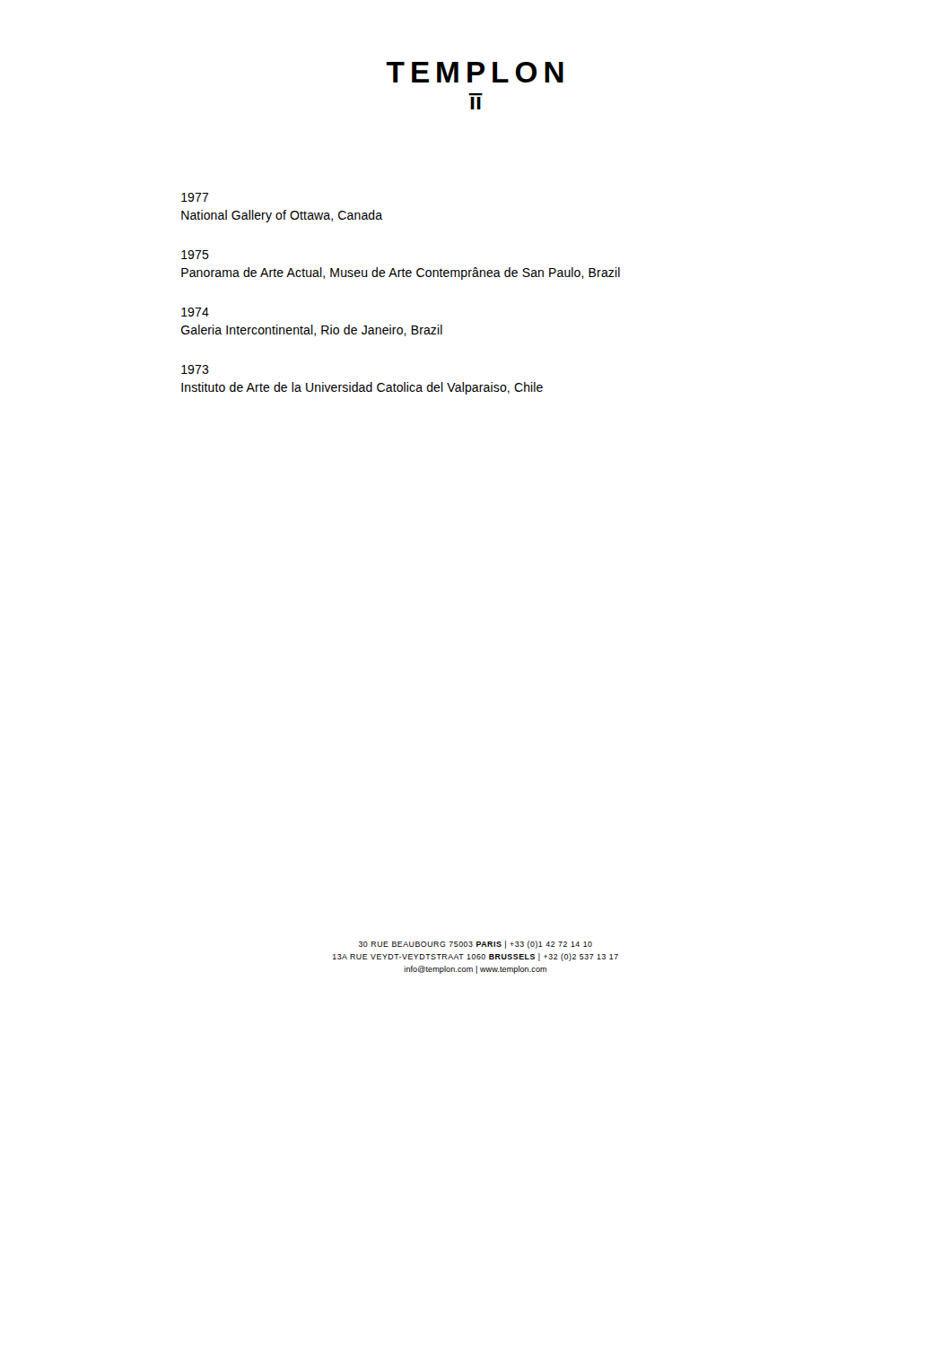TEMPLON
īī
1977
National Gallery of Ottawa, Canada
1975
Panorama de Arte Actual, Museu de Arte Contemprânea de San Paulo, Brazil
1974
Galeria Intercontinental, Rio de Janeiro, Brazil
1973
Instituto de Arte de la Universidad Catolica del Valparaiso, Chile
30 RUE BEAUBOURG 75003 PARIS | +33 (0)1 42 72 14 10
13A RUE VEYDT-VEYDTSTRAAT 1060 BRUSSELS | +32 (0)2 537 13 17
info@templon.com | www.templon.com